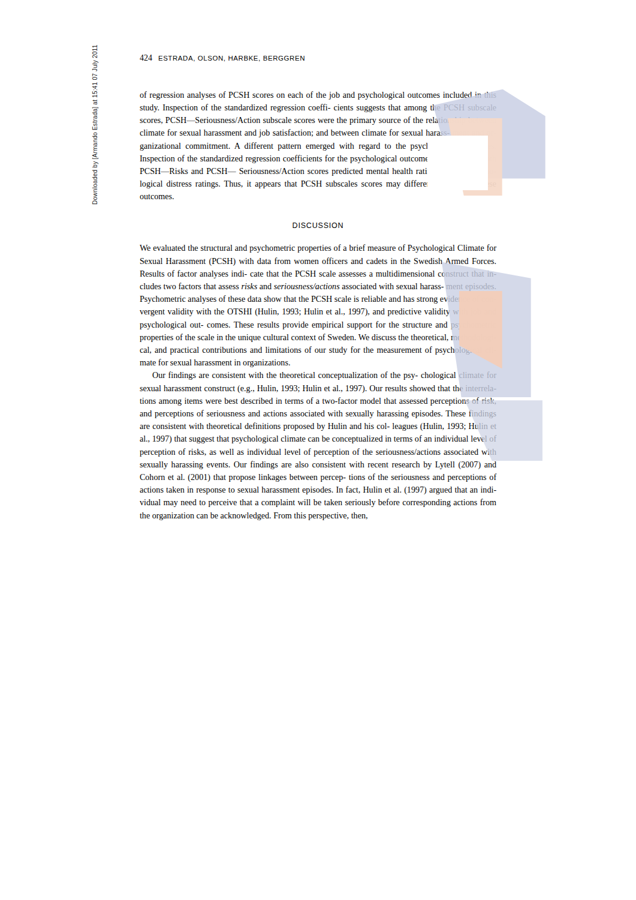Downloaded by [Armando Estrada] at 15:41 07 July 2011
424 ESTRADA, OLSON, HARBKE, BERGGREN
of regression analyses of PCSH scores on each of the job and psychological outcomes included in this study. Inspection of the standardized regression coeffi- cients suggests that among the PCSH subscale scores, PCSH—Seriousness/Action subscale scores were the primary source of the relationship between climate for sexual harassment and job satisfaction; and between climate for sexual harass- ment and organizational commitment. A different pattern emerged with regard to the psychological outcomes. Inspection of the standardized regression coefficients for the psychological outcomes suggests that both PCSH—Risks and PCSH— Seriousness/Action scores predicted mental health ratings but not psychological distress ratings. Thus, it appears that PCSH subscales scores may differentially predict these outcomes.
DISCUSSION
We evaluated the structural and psychometric properties of a brief measure of Psychological Climate for Sexual Harassment (PCSH) with data from women officers and cadets in the Swedish Armed Forces. Results of factor analyses indi- cate that the PCSH scale assesses a multidimensional construct that includes two factors that assess risks and seriousness/actions associated with sexual harass- ment episodes. Psychometric analyses of these data show that the PCSH scale is reliable and has strong evidence of convergent validity with the OTSHI (Hulin, 1993; Hulin et al., 1997), and predictive validity with job and psychological out- comes. These results provide empirical support for the structure and psychometric properties of the scale in the unique cultural context of Sweden. We discuss the theoretical, methodological, and practical contributions and limitations of our study for the measurement of psychological climate for sexual harassment in organizations.
Our findings are consistent with the theoretical conceptualization of the psy- chological climate for sexual harassment construct (e.g., Hulin, 1993; Hulin et al., 1997). Our results showed that the interrelations among items were best described in terms of a two-factor model that assessed perceptions of risk, and perceptions of seriousness and actions associated with sexually harassing episodes. These findings are consistent with theoretical definitions proposed by Hulin and his col- leagues (Hulin, 1993; Hulin et al., 1997) that suggest that psychological climate can be conceptualized in terms of an individual level of perception of risks, as well as individual level of perception of the seriousness/actions associated with sexually harassing events. Our findings are also consistent with recent research by Lytell (2007) and Cohorn et al. (2001) that propose linkages between percep- tions of the seriousness and perceptions of actions taken in response to sexual harassment episodes. In fact, Hulin et al. (1997) argued that an individual may need to perceive that a complaint will be taken seriously before corresponding actions from the organization can be acknowledged. From this perspective, then,